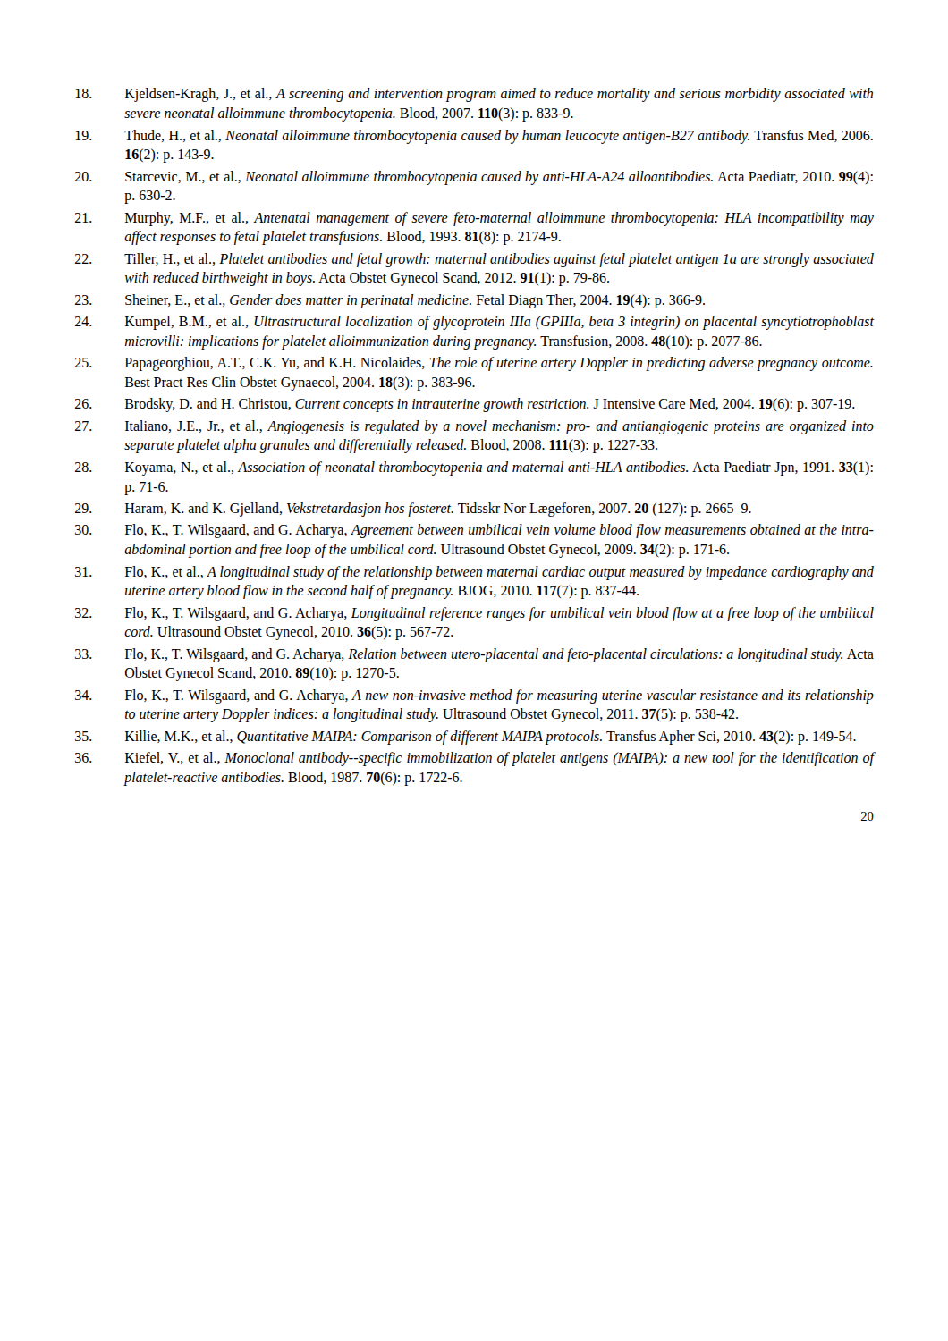18. Kjeldsen-Kragh, J., et al., A screening and intervention program aimed to reduce mortality and serious morbidity associated with severe neonatal alloimmune thrombocytopenia. Blood, 2007. 110(3): p. 833-9.
19. Thude, H., et al., Neonatal alloimmune thrombocytopenia caused by human leucocyte antigen-B27 antibody. Transfus Med, 2006. 16(2): p. 143-9.
20. Starcevic, M., et al., Neonatal alloimmune thrombocytopenia caused by anti-HLA-A24 alloantibodies. Acta Paediatr, 2010. 99(4): p. 630-2.
21. Murphy, M.F., et al., Antenatal management of severe feto-maternal alloimmune thrombocytopenia: HLA incompatibility may affect responses to fetal platelet transfusions. Blood, 1993. 81(8): p. 2174-9.
22. Tiller, H., et al., Platelet antibodies and fetal growth: maternal antibodies against fetal platelet antigen 1a are strongly associated with reduced birthweight in boys. Acta Obstet Gynecol Scand, 2012. 91(1): p. 79-86.
23. Sheiner, E., et al., Gender does matter in perinatal medicine. Fetal Diagn Ther, 2004. 19(4): p. 366-9.
24. Kumpel, B.M., et al., Ultrastructural localization of glycoprotein IIIa (GPIIIa, beta 3 integrin) on placental syncytiotrophoblast microvilli: implications for platelet alloimmunization during pregnancy. Transfusion, 2008. 48(10): p. 2077-86.
25. Papageorghiou, A.T., C.K. Yu, and K.H. Nicolaides, The role of uterine artery Doppler in predicting adverse pregnancy outcome. Best Pract Res Clin Obstet Gynaecol, 2004. 18(3): p. 383-96.
26. Brodsky, D. and H. Christou, Current concepts in intrauterine growth restriction. J Intensive Care Med, 2004. 19(6): p. 307-19.
27. Italiano, J.E., Jr., et al., Angiogenesis is regulated by a novel mechanism: pro- and antiangiogenic proteins are organized into separate platelet alpha granules and differentially released. Blood, 2008. 111(3): p. 1227-33.
28. Koyama, N., et al., Association of neonatal thrombocytopenia and maternal anti-HLA antibodies. Acta Paediatr Jpn, 1991. 33(1): p. 71-6.
29. Haram, K. and K. Gjelland, Vekstretardasjon hos fosteret. Tidsskr Nor Lægeforen, 2007. 20 (127): p. 2665–9.
30. Flo, K., T. Wilsgaard, and G. Acharya, Agreement between umbilical vein volume blood flow measurements obtained at the intra-abdominal portion and free loop of the umbilical cord. Ultrasound Obstet Gynecol, 2009. 34(2): p. 171-6.
31. Flo, K., et al., A longitudinal study of the relationship between maternal cardiac output measured by impedance cardiography and uterine artery blood flow in the second half of pregnancy. BJOG, 2010. 117(7): p. 837-44.
32. Flo, K., T. Wilsgaard, and G. Acharya, Longitudinal reference ranges for umbilical vein blood flow at a free loop of the umbilical cord. Ultrasound Obstet Gynecol, 2010. 36(5): p. 567-72.
33. Flo, K., T. Wilsgaard, and G. Acharya, Relation between utero-placental and feto-placental circulations: a longitudinal study. Acta Obstet Gynecol Scand, 2010. 89(10): p. 1270-5.
34. Flo, K., T. Wilsgaard, and G. Acharya, A new non-invasive method for measuring uterine vascular resistance and its relationship to uterine artery Doppler indices: a longitudinal study. Ultrasound Obstet Gynecol, 2011. 37(5): p. 538-42.
35. Killie, M.K., et al., Quantitative MAIPA: Comparison of different MAIPA protocols. Transfus Apher Sci, 2010. 43(2): p. 149-54.
36. Kiefel, V., et al., Monoclonal antibody--specific immobilization of platelet antigens (MAIPA): a new tool for the identification of platelet-reactive antibodies. Blood, 1987. 70(6): p. 1722-6.
20